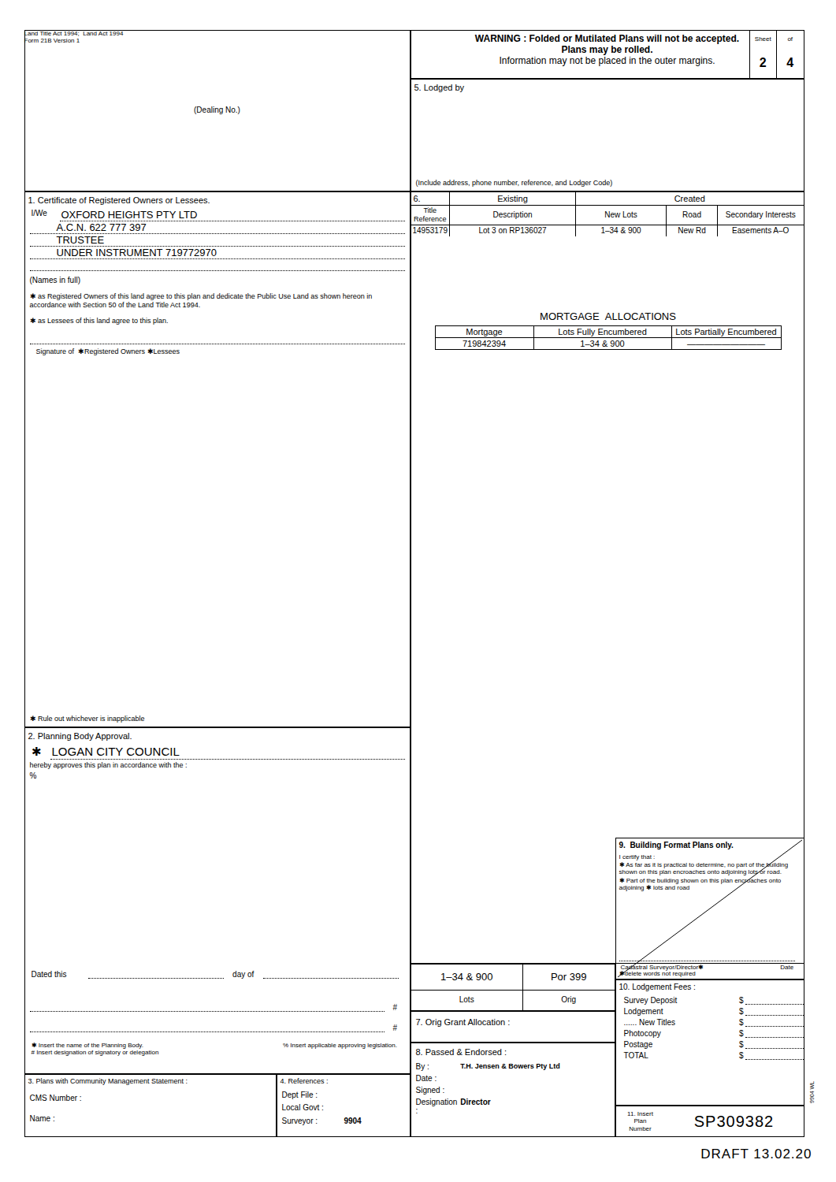Land Title Act 1994; Land Act 1994
Form 21B Version 1
WARNING : Folded or Mutilated Plans will not be accepted.
Plans may be rolled.
Information may not be placed in the outer margins.
| Sheet | of |
| 2 | 4 |
(Dealing No.)
1. Certificate of Registered Owners or Lessees.
| I/We | OXFORD HEIGHTS PTY LTD |
A.C.N. 622 777 397
TRUSTEE
UNDER INSTRUMENT 719772970
(Names in full)
✱ as Registered Owners of this land agree to this plan and dedicate the Public Use Land as shown hereon in accordance with Section 50 of the Land Title Act 1994.
✱ as Lessees of this land agree to this plan.
Signature of ✱Registered Owners ✱Lessees
✱ Rule out whichever is inapplicable
2. Planning Body Approval.
| ✱ | LOGAN CITY COUNCIL |
hereby approves this plan in accordance with the :
%
| Dated this | | day of | |
| | # |
| | # |
| ✱ Insert the name of the Planning Body. | % Insert applicable approving legislation. |
| # Insert designation of signatory or delegation | |
3. Plans with Community Management Statement :
CMS Number :
Name :
4. References :
Dept File :
Local Govt :
Surveyor : 9904
5. Lodged by
(Include address, phone number, reference, and Lodger Code)
| 6. | Existing | Created |
| Title Reference | Description | New Lots | Road | Secondary Interests |
| 14953179 | Lot 3 on RP136027 | 1–34 & 900 | New Rd | Easements A–O |
MORTGAGE ALLOCATIONS
| Mortgage | Lots Fully Encumbered | Lots Partially Encumbered |
| --- | --- | --- |
| 719842394 | 1–34 & 900 | ————————— |
| 1–34 & 900 | Por 399 |
| Lots | Orig |
7. Orig Grant Allocation :
8. Passed & Endorsed :
| By : | T.H. Jensen & Bowers Pty Ltd |
| Date : | |
| Signed : | |
| Designation : | Director |
9. Building Format Plans only.
I certify that :
✱ As far as it is practical to determine, no part of the building shown on this plan encroaches onto adjoining lots or road.
✱ Part of the building shown on this plan encroaches onto adjoining ✱ lots and road
| Cadastral Surveyor/Director✱ | Date |
✱delete words not required
10. Lodgement Fees :
| Survey Deposit | $ | |
| Lodgement | $ | |
| ...... New Titles | $ | |
| Photocopy | $ | |
| Postage | $ | |
| TOTAL | $ | |
| 11. Insert Plan Number | SP309382 |
9904 WL
DRAFT 13.02.20